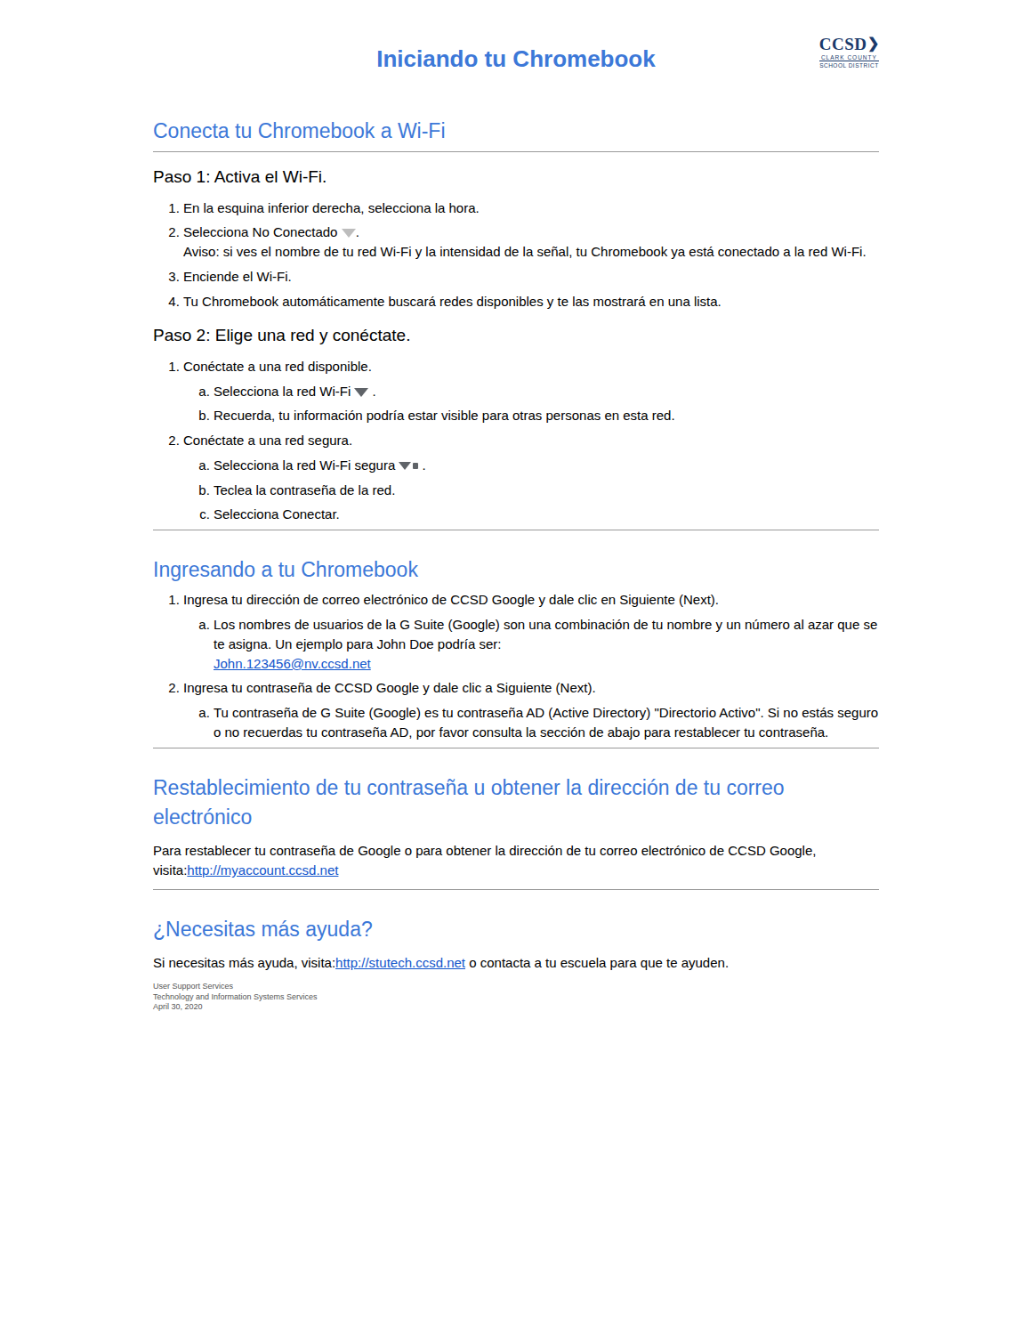CCSD❯
CLARK COUNTY
SCHOOL DISTRICT
Iniciando tu Chromebook
Conecta tu Chromebook a Wi-Fi
Paso 1: Activa el Wi-Fi.
En la esquina inferior derecha, selecciona la hora.
Selecciona No Conectado .
Aviso: si ves el nombre de tu red Wi-Fi y la intensidad de la señal, tu Chromebook ya está conectado a la red Wi-Fi.
Enciende el Wi-Fi.
Tu Chromebook automáticamente buscará redes disponibles y te las mostrará en una lista.
Paso 2: Elige una red y conéctate.
Conéctate a una red disponible.
Selecciona la red Wi-Fi .
Recuerda, tu información podría estar visible para otras personas en esta red.
Conéctate a una red segura.
Selecciona la red Wi-Fi segura .
Teclea la contraseña de la red.
Selecciona Conectar.
Ingresando a tu Chromebook
Ingresa tu dirección de correo electrónico de CCSD Google y dale clic en Siguiente (Next).
Los nombres de usuarios de la G Suite (Google) son una combinación de tu nombre y un número al azar que se te asigna. Un ejemplo para John Doe podría ser:
John.123456@nv.ccsd.net
Ingresa tu contraseña de CCSD Google y dale clic a Siguiente (Next).
Tu contraseña de G Suite (Google) es tu contraseña AD (Active Directory) "Directorio Activo". Si no estás seguro o no recuerdas tu contraseña AD, por favor consulta la sección de abajo para restablecer tu contraseña.
Restablecimiento de tu contraseña u obtener la dirección de tu correo electrónico
Para restablecer tu contraseña de Google o para obtener la dirección de tu correo electrónico de CCSD Google, visita:http://myaccount.ccsd.net
¿Necesitas más ayuda?
Si necesitas más ayuda, visita:http://stutech.ccsd.net o contacta a tu escuela para que te ayuden.
User Support Services
Technology and Information Systems Services
April 30, 2020